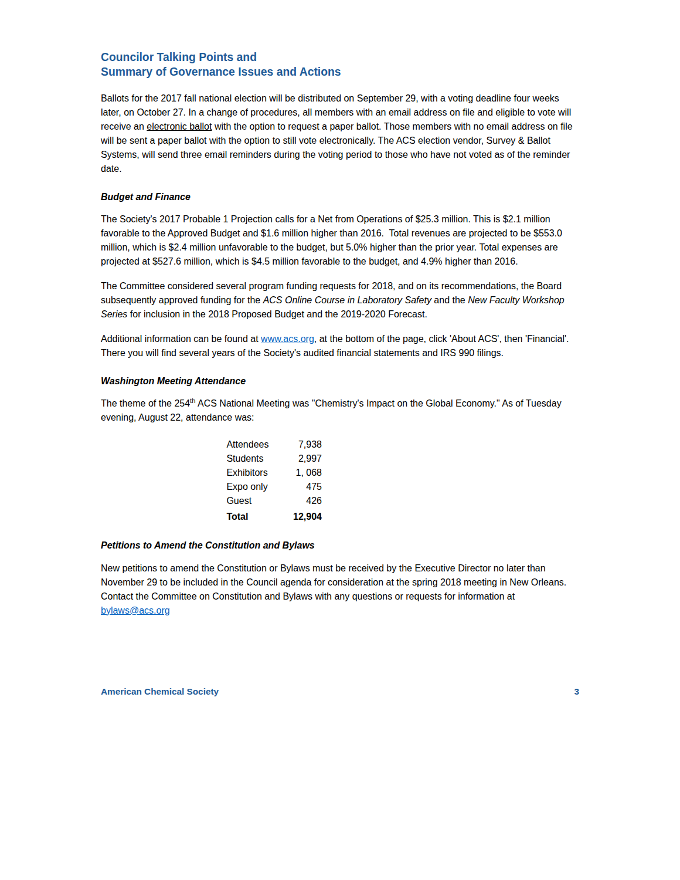Councilor Talking Points and
Summary of Governance Issues and Actions
Ballots for the 2017 fall national election will be distributed on September 29, with a voting deadline four weeks later, on October 27. In a change of procedures, all members with an email address on file and eligible to vote will receive an electronic ballot with the option to request a paper ballot. Those members with no email address on file will be sent a paper ballot with the option to still vote electronically. The ACS election vendor, Survey & Ballot Systems, will send three email reminders during the voting period to those who have not voted as of the reminder date.
Budget and Finance
The Society's 2017 Probable 1 Projection calls for a Net from Operations of $25.3 million. This is $2.1 million favorable to the Approved Budget and $1.6 million higher than 2016. Total revenues are projected to be $553.0 million, which is $2.4 million unfavorable to the budget, but 5.0% higher than the prior year. Total expenses are projected at $527.6 million, which is $4.5 million favorable to the budget, and 4.9% higher than 2016.
The Committee considered several program funding requests for 2018, and on its recommendations, the Board subsequently approved funding for the ACS Online Course in Laboratory Safety and the New Faculty Workshop Series for inclusion in the 2018 Proposed Budget and the 2019-2020 Forecast.
Additional information can be found at www.acs.org, at the bottom of the page, click 'About ACS', then 'Financial'. There you will find several years of the Society's audited financial statements and IRS 990 filings.
Washington Meeting Attendance
The theme of the 254th ACS National Meeting was "Chemistry's Impact on the Global Economy." As of Tuesday evening, August 22, attendance was:
| Attendees | 7,938 |
| Students | 2,997 |
| Exhibitors | 1, 068 |
| Expo only | 475 |
| Guest | 426 |
| Total | 12,904 |
Petitions to Amend the Constitution and Bylaws
New petitions to amend the Constitution or Bylaws must be received by the Executive Director no later than November 29 to be included in the Council agenda for consideration at the spring 2018 meeting in New Orleans. Contact the Committee on Constitution and Bylaws with any questions or requests for information at bylaws@acs.org
American Chemical Society 3